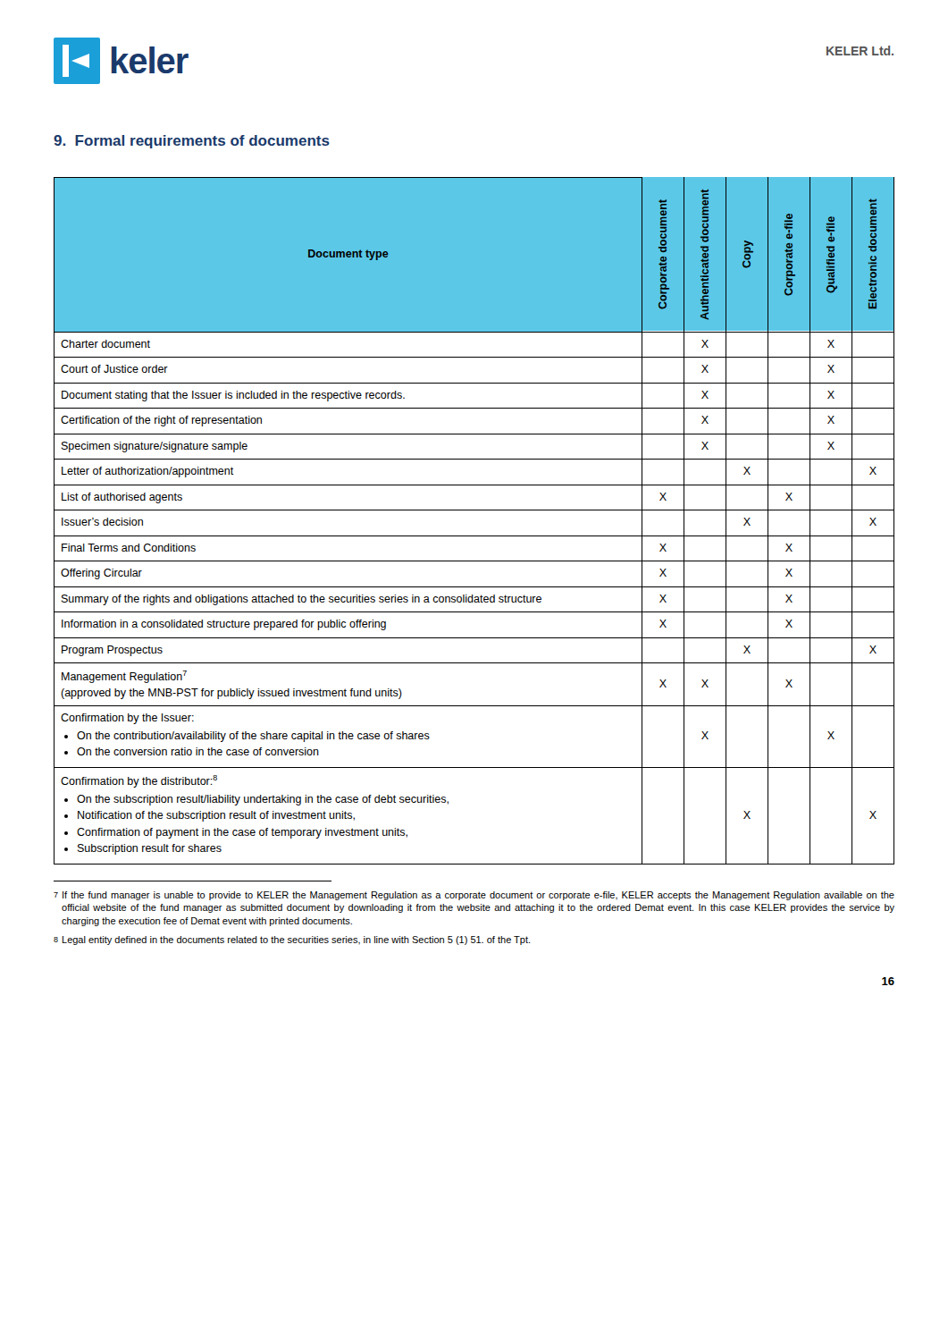keler
KELER Ltd.
9. Formal requirements of documents
| Document type | Corporate document | Authenticated document | Copy | Corporate e-file | Qualified e-file | Electronic document |
| --- | --- | --- | --- | --- | --- | --- |
| Charter document | | X | | | X | |
| Court of Justice order | | X | | | X | |
| Document stating that the Issuer is included in the respective records. | | X | | | X | |
| Certification of the right of representation | | X | | | X | |
| Specimen signature/signature sample | | X | | | X | |
| Letter of authorization/appointment | | | X | | | X |
| List of authorised agents | X | | | X | | |
| Issuer’s decision | | | X | | | X |
| Final Terms and Conditions | X | | | X | | |
| Offering Circular | X | | | X | | |
| Summary of the rights and obligations attached to the securities series in a consolidated structure | X | | | X | | |
| Information in a consolidated structure prepared for public offering | X | | | X | | |
| Program Prospectus | | | X | | | X |
| Management Regulation 7 (approved by the MNB-PST for publicly issued investment fund units) | X | X | | X | | |
| Confirmation by the Issuer: On the contribution/availability of the share capital in the case of shares On the conversion ratio in the case of conversion | | X | | | X | |
| Confirmation by the distributor: 8 On the subscription result/liability undertaking in the case of debt securities, Notification of the subscription result of investment units, Confirmation of payment in the case of temporary investment units, Subscription result for shares | | | X | | | X |
7 If the fund manager is unable to provide to KELER the Management Regulation as a corporate document or corporate e-file, KELER accepts the Management Regulation available on the official website of the fund manager as submitted document by downloading it from the website and attaching it to the ordered Demat event. In this case KELER provides the service by charging the execution fee of Demat event with printed documents.
8 Legal entity defined in the documents related to the securities series, in line with Section 5 (1) 51. of the Tpt.
16